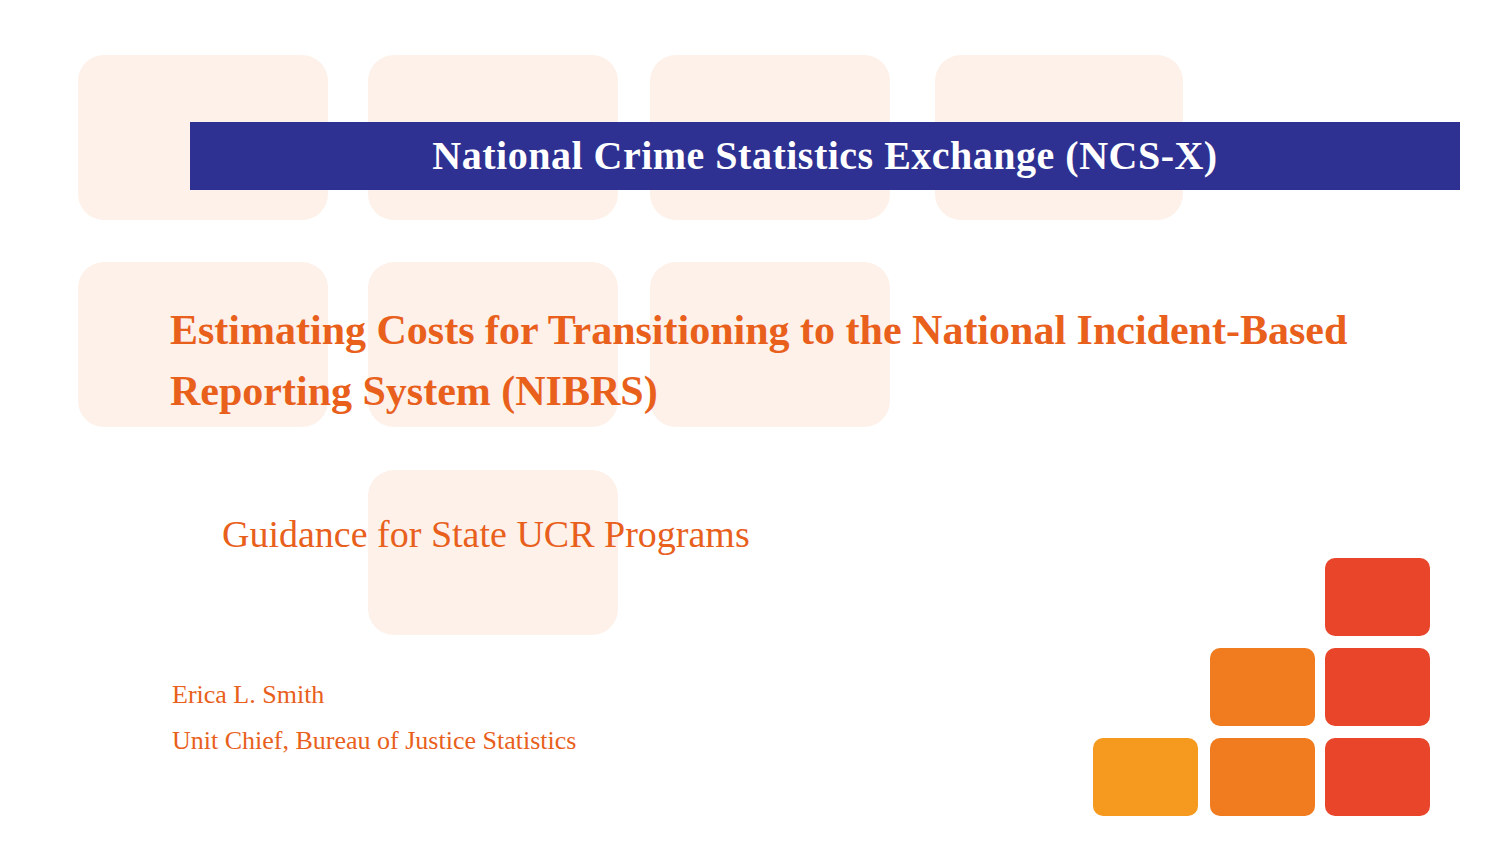National Crime Statistics Exchange (NCS-X)
Estimating Costs for Transitioning to the National Incident-Based Reporting System (NIBRS)
Guidance for State UCR Programs
Erica L. Smith
Unit Chief, Bureau of Justice Statistics